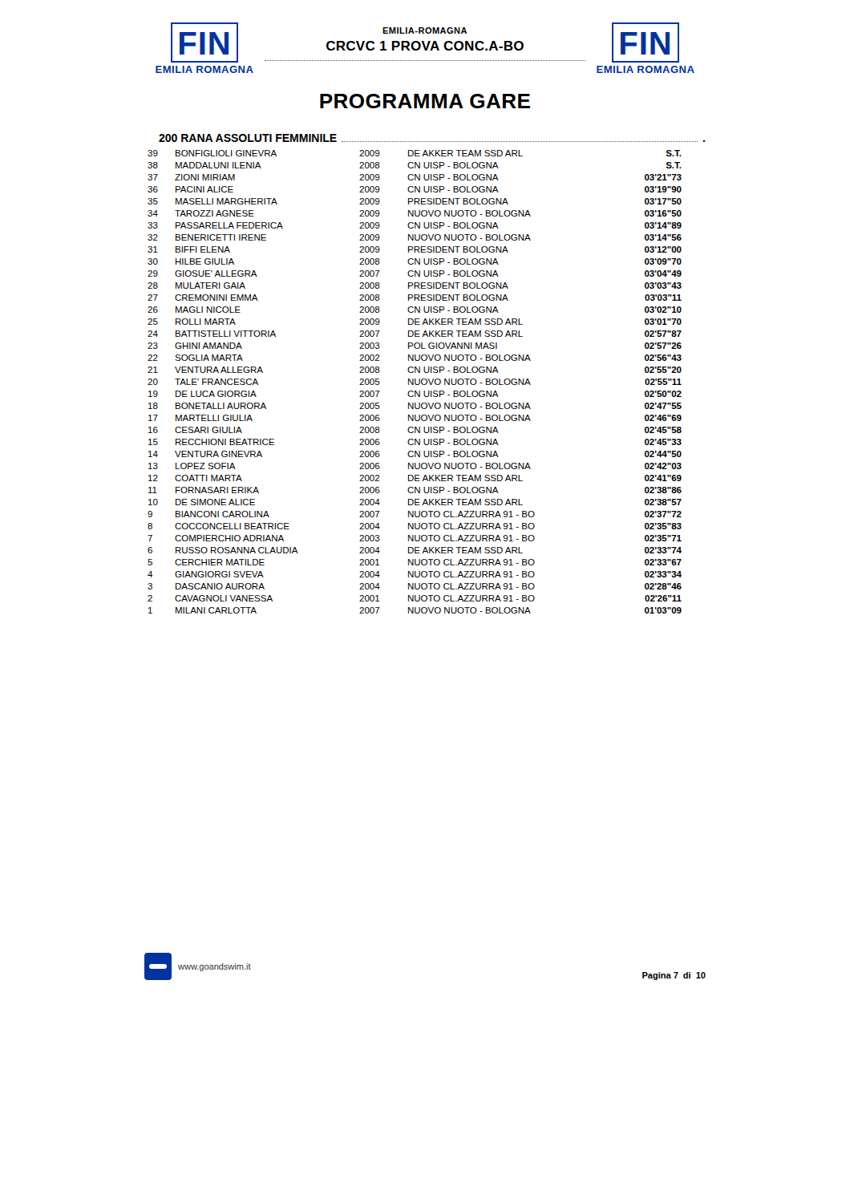FIN
EMILIA ROMAGNA
EMILIA-ROMAGNA
CRCVC 1 PROVA CONC.A-BO
FIN
EMILIA ROMAGNA
PROGRAMMA GARE
200 RANA ASSOLUTI FEMMINILE .
| 39 | BONFIGLIOLI GINEVRA | 2009 | DE AKKER TEAM SSD ARL | S.T. |
| 38 | MADDALUNI ILENIA | 2008 | CN UISP - BOLOGNA | S.T. |
| 37 | ZIONI MIRIAM | 2009 | CN UISP - BOLOGNA | 03'21"73 |
| 36 | PACINI ALICE | 2009 | CN UISP - BOLOGNA | 03'19"90 |
| 35 | MASELLI MARGHERITA | 2009 | PRESIDENT BOLOGNA | 03'17"50 |
| 34 | TAROZZI AGNESE | 2009 | NUOVO NUOTO - BOLOGNA | 03'16"50 |
| 33 | PASSARELLA FEDERICA | 2009 | CN UISP - BOLOGNA | 03'14"89 |
| 32 | BENERICETTI IRENE | 2009 | NUOVO NUOTO - BOLOGNA | 03'14"56 |
| 31 | BIFFI ELENA | 2009 | PRESIDENT BOLOGNA | 03'12"00 |
| 30 | HILBE GIULIA | 2008 | CN UISP - BOLOGNA | 03'09"70 |
| 29 | GIOSUE' ALLEGRA | 2007 | CN UISP - BOLOGNA | 03'04"49 |
| 28 | MULATERI GAIA | 2008 | PRESIDENT BOLOGNA | 03'03"43 |
| 27 | CREMONINI EMMA | 2008 | PRESIDENT BOLOGNA | 03'03"11 |
| 26 | MAGLI NICOLE | 2008 | CN UISP - BOLOGNA | 03'02"10 |
| 25 | ROLLI MARTA | 2009 | DE AKKER TEAM SSD ARL | 03'01"70 |
| 24 | BATTISTELLI VITTORIA | 2007 | DE AKKER TEAM SSD ARL | 02'57"87 |
| 23 | GHINI AMANDA | 2003 | POL GIOVANNI MASI | 02'57"26 |
| 22 | SOGLIA MARTA | 2002 | NUOVO NUOTO - BOLOGNA | 02'56"43 |
| 21 | VENTURA ALLEGRA | 2008 | CN UISP - BOLOGNA | 02'55"20 |
| 20 | TALE' FRANCESCA | 2005 | NUOVO NUOTO - BOLOGNA | 02'55"11 |
| 19 | DE LUCA GIORGIA | 2007 | CN UISP - BOLOGNA | 02'50"02 |
| 18 | BONETALLI AURORA | 2005 | NUOVO NUOTO - BOLOGNA | 02'47"55 |
| 17 | MARTELLI GIULIA | 2006 | NUOVO NUOTO - BOLOGNA | 02'46"69 |
| 16 | CESARI GIULIA | 2008 | CN UISP - BOLOGNA | 02'45"58 |
| 15 | RECCHIONI BEATRICE | 2006 | CN UISP - BOLOGNA | 02'45"33 |
| 14 | VENTURA GINEVRA | 2006 | CN UISP - BOLOGNA | 02'44"50 |
| 13 | LOPEZ SOFIA | 2006 | NUOVO NUOTO - BOLOGNA | 02'42"03 |
| 12 | COATTI MARTA | 2002 | DE AKKER TEAM SSD ARL | 02'41"69 |
| 11 | FORNASARI ERIKA | 2006 | CN UISP - BOLOGNA | 02'38"86 |
| 10 | DE SIMONE ALICE | 2004 | DE AKKER TEAM SSD ARL | 02'38"57 |
| 9 | BIANCONI CAROLINA | 2007 | NUOTO CL.AZZURRA 91 - BO | 02'37"72 |
| 8 | COCCONCELLI BEATRICE | 2004 | NUOTO CL.AZZURRA 91 - BO | 02'35"83 |
| 7 | COMPIERCHIO ADRIANA | 2003 | NUOTO CL.AZZURRA 91 - BO | 02'35"71 |
| 6 | RUSSO ROSANNA CLAUDIA | 2004 | DE AKKER TEAM SSD ARL | 02'33"74 |
| 5 | CERCHIER MATILDE | 2001 | NUOTO CL.AZZURRA 91 - BO | 02'33"67 |
| 4 | GIANGIORGI SVEVA | 2004 | NUOTO CL.AZZURRA 91 - BO | 02'33"34 |
| 3 | DASCANIO AURORA | 2004 | NUOTO CL.AZZURRA 91 - BO | 02'28"46 |
| 2 | CAVAGNOLI VANESSA | 2001 | NUOTO CL.AZZURRA 91 - BO | 02'26"11 |
| 1 | MILANI CARLOTTA | 2007 | NUOVO NUOTO - BOLOGNA | 01'03"09 |
www.goandswim.it
Pagina 7 di 10